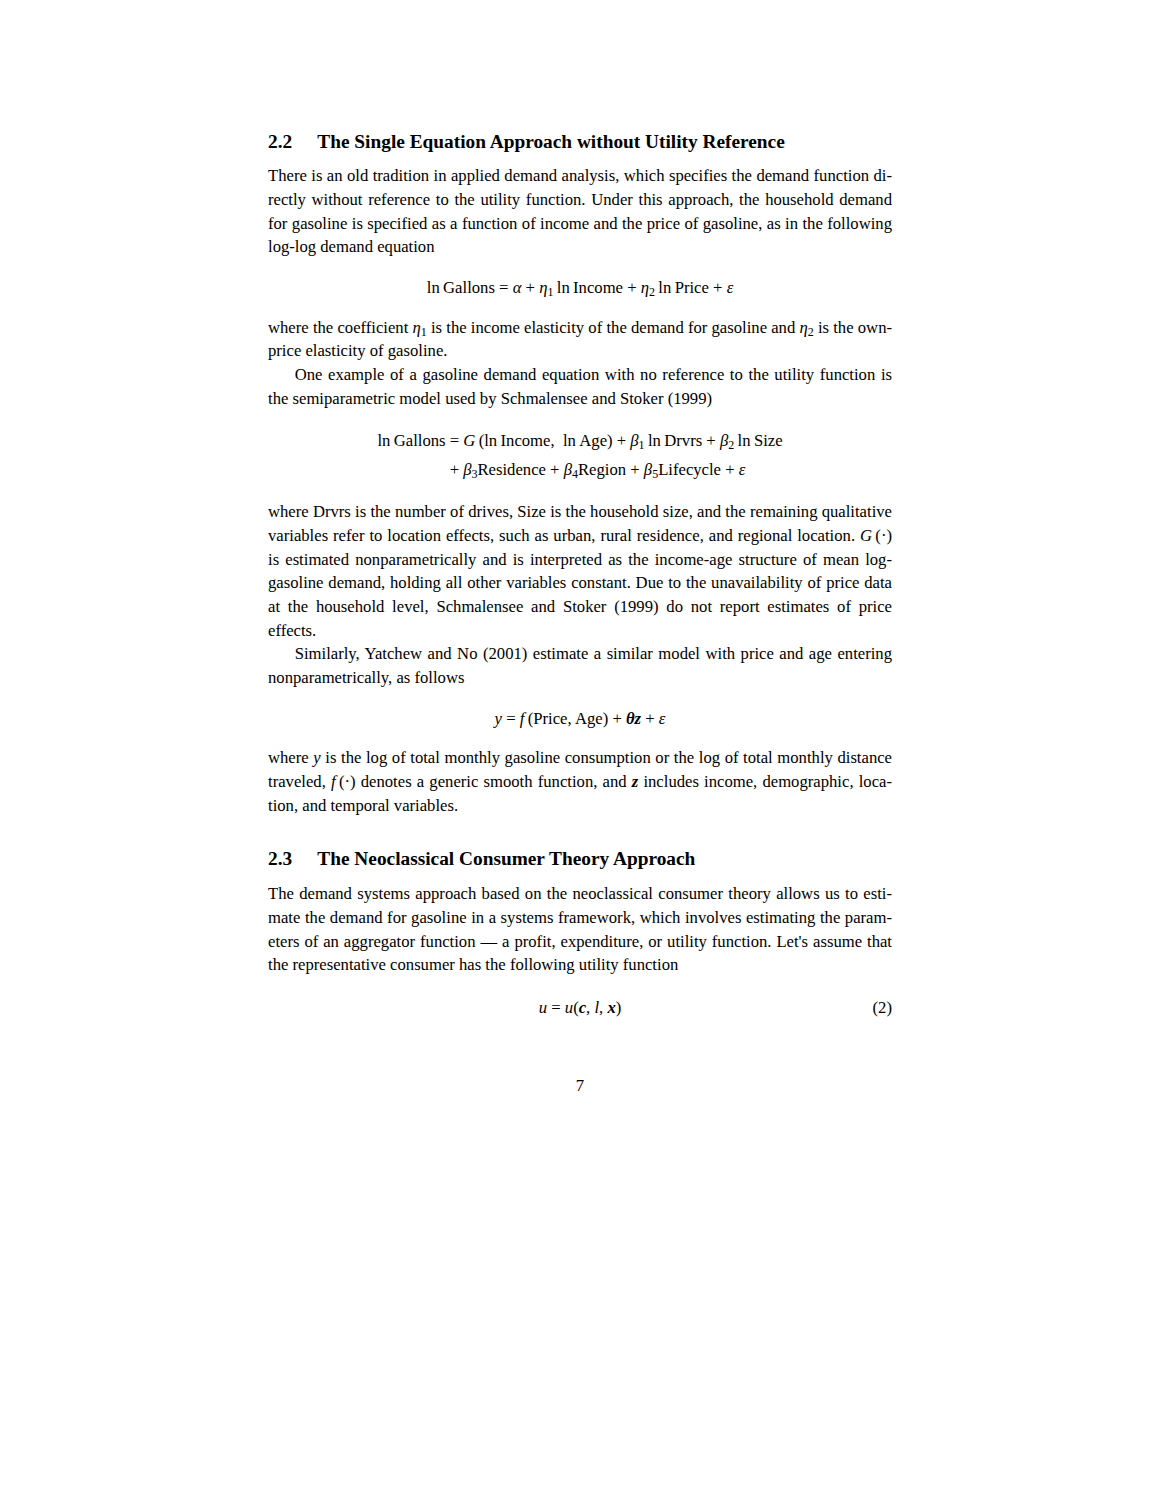2.2 The Single Equation Approach without Utility Reference
There is an old tradition in applied demand analysis, which specifies the demand function directly without reference to the utility function. Under this approach, the household demand for gasoline is specified as a function of income and the price of gasoline, as in the following log-log demand equation
ln Gallons = α + η1 ln Income + η2 ln Price + ε
where the coefficient η1 is the income elasticity of the demand for gasoline and η2 is the own-price elasticity of gasoline.
One example of a gasoline demand equation with no reference to the utility function is the semiparametric model used by Schmalensee and Stoker (1999)
ln Gallons = G (ln Income, ln Age) + β1 ln Drvrs + β2 ln Size
+ β3Residence + β4Region + β5Lifecycle + ε
where Drvrs is the number of drives, Size is the household size, and the remaining qualitative variables refer to location effects, such as urban, rural residence, and regional location. G (·) is estimated nonparametrically and is interpreted as the income-age structure of mean log-gasoline demand, holding all other variables constant. Due to the unavailability of price data at the household level, Schmalensee and Stoker (1999) do not report estimates of price effects.
Similarly, Yatchew and No (2001) estimate a similar model with price and age entering nonparametrically, as follows
y = f (Price, Age) + θz + ε
where y is the log of total monthly gasoline consumption or the log of total monthly distance traveled, f (·) denotes a generic smooth function, and z includes income, demographic, location, and temporal variables.
2.3 The Neoclassical Consumer Theory Approach
The demand systems approach based on the neoclassical consumer theory allows us to estimate the demand for gasoline in a systems framework, which involves estimating the parameters of an aggregator function — a profit, expenditure, or utility function. Let's assume that the representative consumer has the following utility function
u = u(c, l, x) (2)
7